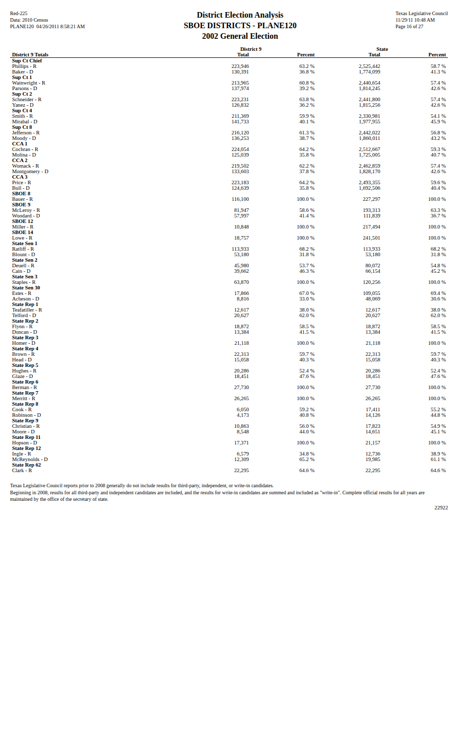Red-225
Data: 2010 Census
PLANE120 04/26/2011 8:58:21 AM
District Election Analysis
SBOE DISTRICTS - PLANE120
2002 General Election
Texas Legislative Council
11/29/11 10:48 AM
Page 16 of 27
| | District 9 | State |
| --- | --- | --- |
| District 9 Totals | Total | Percent | Total | Percent |
| Sup Ct Chief |
| Phillips - R | 223,946 | 63.2 % | 2,525,442 | 58.7 % |
| Baker - D | 130,391 | 36.8 % | 1,774,099 | 41.3 % |
| Sup Ct 1 |
| Wainwright - R | 213,965 | 60.8 % | 2,440,654 | 57.4 % |
| Parsons - D | 137,974 | 39.2 % | 1,814,245 | 42.6 % |
| Sup Ct 2 |
| Schneider - R | 223,231 | 63.8 % | 2,441,800 | 57.4 % |
| Yanez - D | 126,832 | 36.2 % | 1,815,256 | 42.6 % |
| Sup Ct 4 |
| Smith - R | 211,369 | 59.9 % | 2,330,981 | 54.1 % |
| Mirabal - D | 141,733 | 40.1 % | 1,977,955 | 45.9 % |
| Sup Ct 8 |
| Jefferson - R | 216,120 | 61.3 % | 2,442,022 | 56.8 % |
| Moody - D | 136,253 | 38.7 % | 1,860,011 | 43.2 % |
| CCA 1 |
| Cochran - R | 224,054 | 64.2 % | 2,512,667 | 59.3 % |
| Molina - D | 125,039 | 35.8 % | 1,725,005 | 40.7 % |
| CCA 2 |
| Womack - R | 219,502 | 62.2 % | 2,462,859 | 57.4 % |
| Montgomery - D | 133,603 | 37.8 % | 1,828,170 | 42.6 % |
| CCA 3 |
| Price - R | 223,183 | 64.2 % | 2,493,355 | 59.6 % |
| Bull - D | 124,639 | 35.8 % | 1,692,506 | 40.4 % |
| SBOE 8 |
| Bauer - R | 116,100 | 100.0 % | 227,297 | 100.0 % |
| SBOE 9 |
| McLeroy - R | 81,947 | 58.6 % | 193,313 | 63.3 % |
| Woodard - D | 57,997 | 41.4 % | 111,839 | 36.7 % |
| SBOE 12 |
| Miller - R | 10,848 | 100.0 % | 217,494 | 100.0 % |
| SBOE 14 |
| Lowe - R | 18,757 | 100.0 % | 241,501 | 100.0 % |
| State Sen 1 |
| Ratliff - R | 113,933 | 68.2 % | 113,933 | 68.2 % |
| Blount - D | 53,180 | 31.8 % | 53,180 | 31.8 % |
| State Sen 2 |
| Deuell - R | 45,980 | 53.7 % | 80,072 | 54.8 % |
| Cain - D | 39,662 | 46.3 % | 66,154 | 45.2 % |
| State Sen 3 |
| Staples - R | 63,870 | 100.0 % | 120,256 | 100.0 % |
| State Sen 30 |
| Estes - R | 17,866 | 67.0 % | 109,055 | 69.4 % |
| Acheson - D | 8,816 | 33.0 % | 48,069 | 30.6 % |
| State Rep 1 |
| Teafatiller - R | 12,617 | 38.0 % | 12,617 | 38.0 % |
| Telford - D | 20,627 | 62.0 % | 20,627 | 62.0 % |
| State Rep 2 |
| Flynn - R | 18,872 | 58.5 % | 18,872 | 58.5 % |
| Duncan - D | 13,384 | 41.5 % | 13,384 | 41.5 % |
| State Rep 3 |
| Homer - D | 21,118 | 100.0 % | 21,118 | 100.0 % |
| State Rep 4 |
| Brown - R | 22,313 | 59.7 % | 22,313 | 59.7 % |
| Head - D | 15,058 | 40.3 % | 15,058 | 40.3 % |
| State Rep 5 |
| Hughes - R | 20,286 | 52.4 % | 20,286 | 52.4 % |
| Glaze - D | 18,451 | 47.6 % | 18,451 | 47.6 % |
| State Rep 6 |
| Berman - R | 27,730 | 100.0 % | 27,730 | 100.0 % |
| State Rep 7 |
| Merritt - R | 26,265 | 100.0 % | 26,265 | 100.0 % |
| State Rep 8 |
| Cook - R | 6,050 | 59.2 % | 17,411 | 55.2 % |
| Robinson - D | 4,173 | 40.8 % | 14,126 | 44.8 % |
| State Rep 9 |
| Christian - R | 10,863 | 56.0 % | 17,823 | 54.9 % |
| Moore - D | 8,548 | 44.0 % | 14,651 | 45.1 % |
| State Rep 11 |
| Hopson - D | 17,371 | 100.0 % | 21,157 | 100.0 % |
| State Rep 12 |
| Ingle - R | 6,579 | 34.8 % | 12,736 | 38.9 % |
| McReynolds - D | 12,309 | 65.2 % | 19,985 | 61.1 % |
| State Rep 62 |
| Clark - R | 22,295 | 64.6 % | 22,295 | 64.6 % |
Texas Legislative Council reports prior to 2008 generally do not include results for third-party, independent, or write-in candidates.
Beginning in 2008, results for all third-party and independent candidates are included, and the results for write-in candidates are summed and included as "write-in". Complete official results for all years are maintained by the office of the secretary of state.
22922